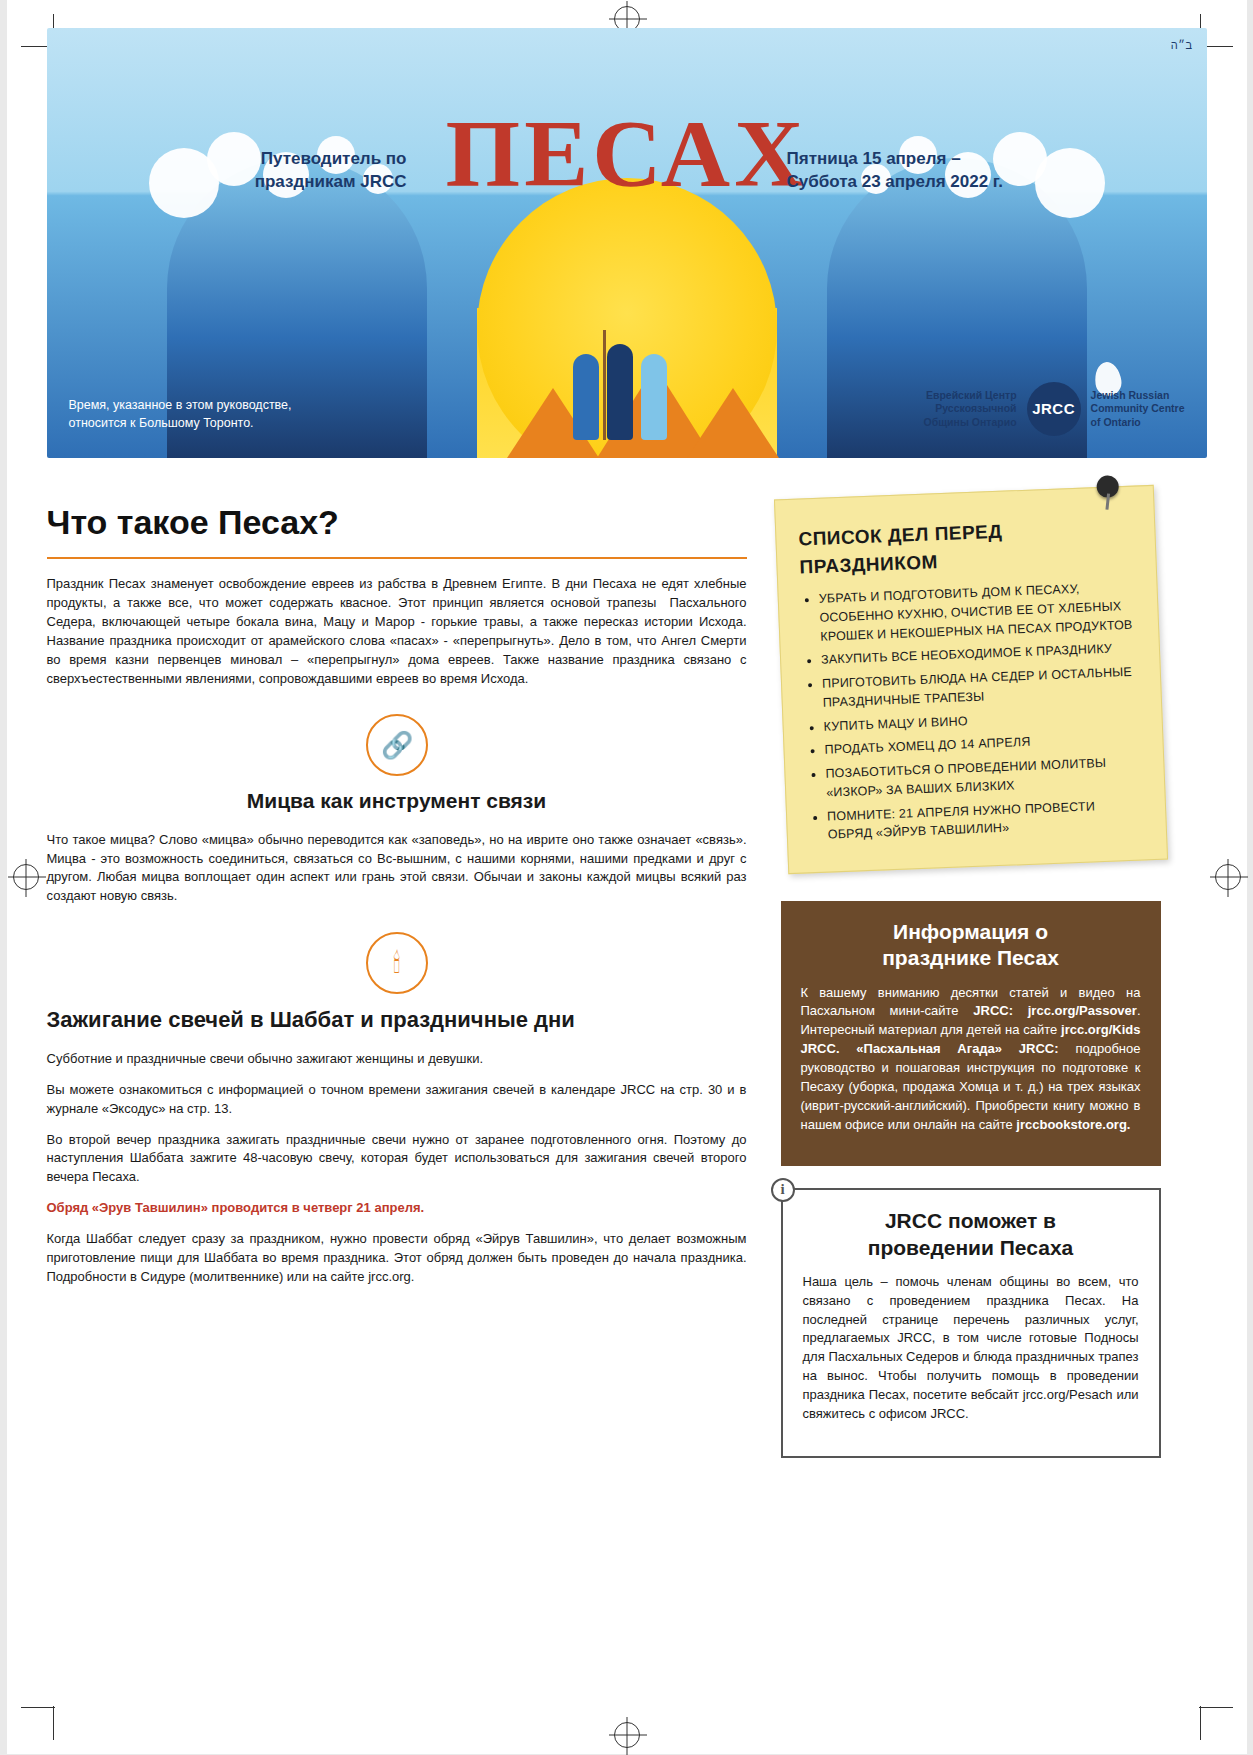ב״ה
ПЕСАХ
Путеводитель по
праздникам JRCC
Пятница 15 апреля –
Суббота 23 апреля 2022 г.
Время, указанное в этом руководстве,
относится к Большому Торонто.
Еврейский Центр
Русскоязычной
Общины Онтарио
JRCC
Jewish Russian
Community Centre
of Ontario
Что такое Песах?
Праздник Песах знаменует освобождение евреев из рабства в Древнем Египте. В дни Песаха не едят хлебные продукты, а также все, что может содержать квасное. Этот принцип является основой трапезы Пасхального Седера, включающей четыре бокала вина, Мацу и Марор - горькие травы, а также пересказ истории Исхода. Название праздника происходит от арамейского слова «пасах» - «перепрыгнуть». Дело в том, что Ангел Смерти во время казни первенцев миновал – «перепрыгнул» дома евреев. Также название праздника связано с сверхъестественными явлениями, сопровождавшими евреев во время Исхода.
🔗
Мицва как инструмент связи
Что такое мицва? Слово «мицва» обычно переводится как «заповедь», но на иврите оно также означает «связь». Мицва - это возможность соединиться, связаться со Вс-вышним, с нашими корнями, нашими предками и друг с другом. Любая мицва воплощает один аспект или грань этой связи. Обычаи и законы каждой мицвы всякий раз создают новую связь.
🕯
Зажигание свечей в Шаббат и праздничные дни
Субботние и праздничные свечи обычно зажигают женщины и девушки.
Вы можете ознакомиться с информацией о точном времени зажигания свечей в календаре JRCC на стр. 30 и в журнале «Эксодус» на стр. 13.
Во второй вечер праздника зажигать праздничные свечи нужно от заранее подготовленного огня. Поэтому до наступления Шаббата зажгите 48-часовую свечу, которая будет использоваться для зажигания свечей второго вечера Песаха.
Обряд «Эрув Тавшилин» проводится в четверг 21 апреля.
Когда Шаббат следует сразу за праздником, нужно провести обряд «Эйрув Тавшилин», что делает возможным приготовление пищи для Шаббата во время праздника. Этот обряд должен быть проведен до начала праздника. Подробности в Сидуре (молитвеннике) или на сайте jrcc.org.
Список дел перед праздником
Убрать и подготовить дом к Песаху, особенно кухню, очистив ее от хлебных крошек и некошерных на Песах продуктов
Закупить все необходимое к празднику
Приготовить блюда на Седер и остальные праздничные трапезы
Купить Мацу и вино
Продать Хомец до 14 апреля
Позаботиться о проведении молитвы «Изкор» за ваших близких
Помните: 21 апреля нужно провести обряд «Эйрув Тавшилин»
Информация о
празднике Песах
К вашему вниманию десятки статей и видео на Пасхальном мини-сайте JRCC: jrcc.org/Passover. Интересный материал для детей на сайте jrcc.org/Kids JRCC. «Пасхальная Агада» JRCC: подробное руководство и пошаговая инструкция по подготовке к Песаху (уборка, продажа Хомца и т. д.) на трех языках (иврит-русский-английский). Приобрести книгу можно в нашем офисе или онлайн на сайте jrccbookstore.org.
i
JRCC поможет в
проведении Песаха
Наша цель – помочь членам общины во всем, что связано с проведением праздника Песах. На последней странице перечень различных услуг, предлагаемых JRCC, в том числе готовые Подносы для Пасхальных Седеров и блюда праздничных трапез на вынос. Чтобы получить помощь в проведении праздника Песах, посетите вебсайт jrcc.org/Pesach или свяжитесь с офисом JRCC.